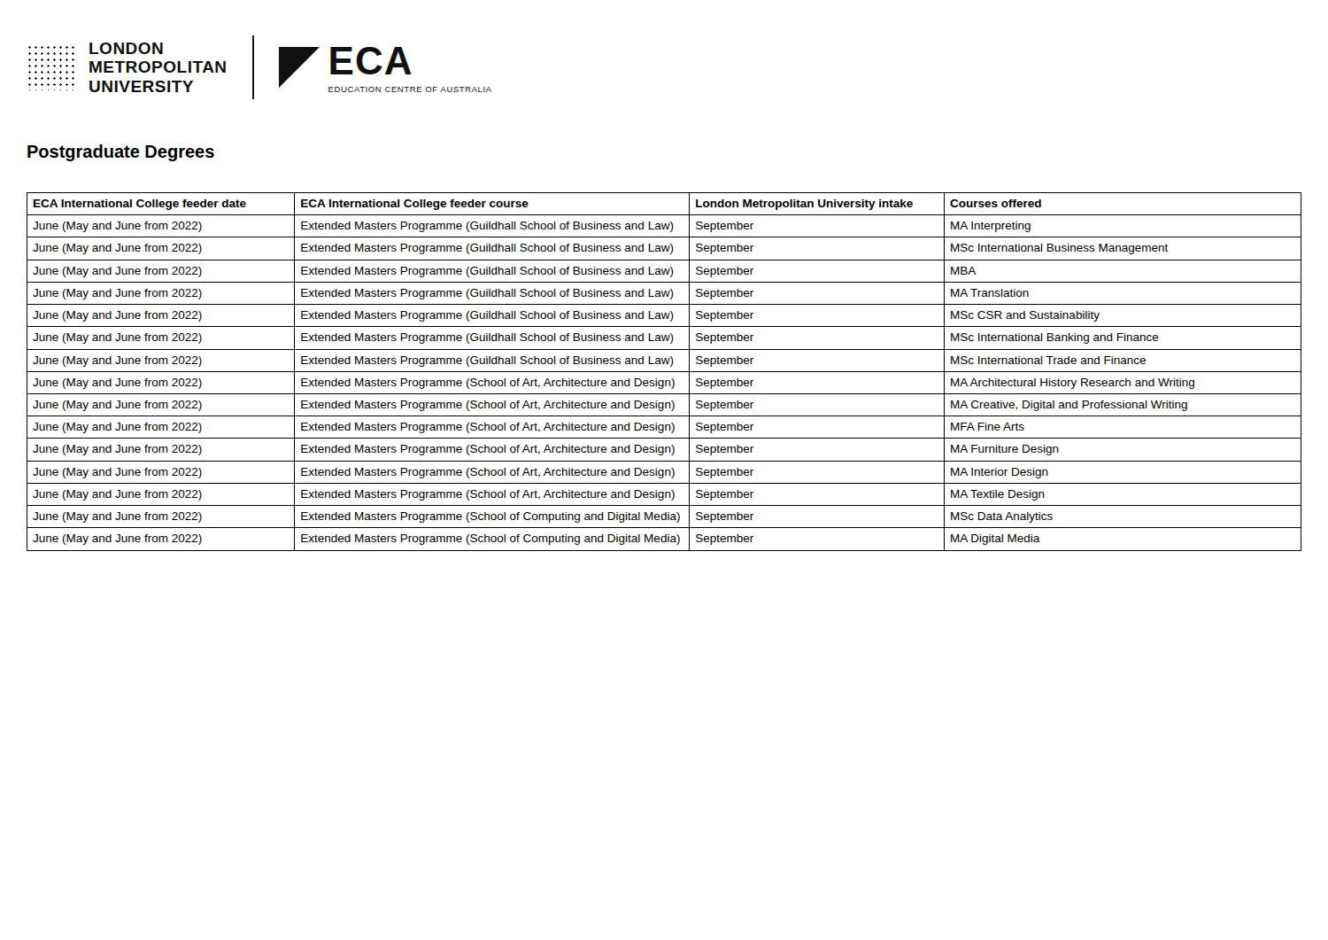LONDON
METROPOLITAN
UNIVERSITY
ECA
EDUCATION CENTRE OF AUSTRALIA
Postgraduate Degrees
| ECA International College feeder date | ECA International College feeder course | London Metropolitan University intake | Courses offered |
| --- | --- | --- | --- |
| June (May and June from 2022) | Extended Masters Programme (Guildhall School of Business and Law) | September | MA Interpreting |
| June (May and June from 2022) | Extended Masters Programme (Guildhall School of Business and Law) | September | MSc International Business Management |
| June (May and June from 2022) | Extended Masters Programme (Guildhall School of Business and Law) | September | MBA |
| June (May and June from 2022) | Extended Masters Programme (Guildhall School of Business and Law) | September | MA Translation |
| June (May and June from 2022) | Extended Masters Programme (Guildhall School of Business and Law) | September | MSc CSR and Sustainability |
| June (May and June from 2022) | Extended Masters Programme (Guildhall School of Business and Law) | September | MSc International Banking and Finance |
| June (May and June from 2022) | Extended Masters Programme (Guildhall School of Business and Law) | September | MSc International Trade and Finance |
| June (May and June from 2022) | Extended Masters Programme (School of Art, Architecture and Design) | September | MA Architectural History Research and Writing |
| June (May and June from 2022) | Extended Masters Programme (School of Art, Architecture and Design) | September | MA Creative, Digital and Professional Writing |
| June (May and June from 2022) | Extended Masters Programme (School of Art, Architecture and Design) | September | MFA Fine Arts |
| June (May and June from 2022) | Extended Masters Programme (School of Art, Architecture and Design) | September | MA Furniture Design |
| June (May and June from 2022) | Extended Masters Programme (School of Art, Architecture and Design) | September | MA Interior Design |
| June (May and June from 2022) | Extended Masters Programme (School of Art, Architecture and Design) | September | MA Textile Design |
| June (May and June from 2022) | Extended Masters Programme (School of Computing and Digital Media) | September | MSc Data Analytics |
| June (May and June from 2022) | Extended Masters Programme (School of Computing and Digital Media) | September | MA Digital Media |